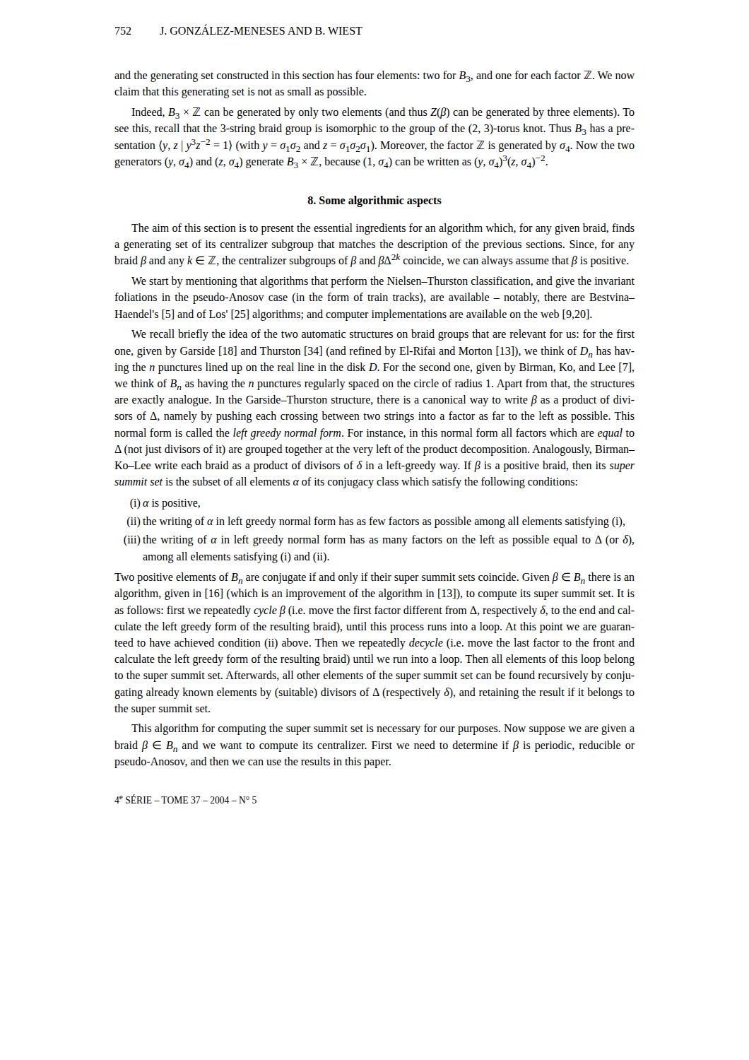752 J. GONZÁLEZ-MENESES AND B. WIEST
and the generating set constructed in this section has four elements: two for B3, and one for each factor ℤ. We now claim that this generating set is not as small as possible.
Indeed, B3 × ℤ can be generated by only two elements (and thus Z(β) can be generated by three elements). To see this, recall that the 3-string braid group is isomorphic to the group of the (2, 3)-torus knot. Thus B3 has a presentation ⟨y, z | y3z−2 = 1⟩ (with y = σ1σ2 and z = σ1σ2σ1). Moreover, the factor ℤ is generated by σ4. Now the two generators (y, σ4) and (z, σ4) generate B3 × ℤ, because (1, σ4) can be written as (y, σ4)3(z, σ4)−2.
8. Some algorithmic aspects
The aim of this section is to present the essential ingredients for an algorithm which, for any given braid, finds a generating set of its centralizer subgroup that matches the description of the previous sections. Since, for any braid β and any k ∈ ℤ, the centralizer subgroups of β and β Δ2k coincide, we can always assume that β is positive.
We start by mentioning that algorithms that perform the Nielsen–Thurston classification, and give the invariant foliations in the pseudo-Anosov case (in the form of train tracks), are available – notably, there are Bestvina–Haendel's [5] and of Los' [25] algorithms; and computer implementations are available on the web [9,20].
We recall briefly the idea of the two automatic structures on braid groups that are relevant for us: for the first one, given by Garside [18] and Thurston [34] (and refined by El-Rifai and Morton [13]), we think of Dn has having the n punctures lined up on the real line in the disk D. For the second one, given by Birman, Ko, and Lee [7], we think of Bn as having the n punctures regularly spaced on the circle of radius 1. Apart from that, the structures are exactly analogue. In the Garside–Thurston structure, there is a canonical way to write β as a product of divisors of Δ, namely by pushing each crossing between two strings into a factor as far to the left as possible. This normal form is called the left greedy normal form. For instance, in this normal form all factors which are equal to Δ (not just divisors of it) are grouped together at the very left of the product decomposition. Analogously, Birman–Ko–Lee write each braid as a product of divisors of δ in a left-greedy way. If β is a positive braid, then its super summit set is the subset of all elements α of its conjugacy class which satisfy the following conditions:
(i) α is positive,
(ii) the writing of α in left greedy normal form has as few factors as possible among all elements satisfying (i),
(iii) the writing of α in left greedy normal form has as many factors on the left as possible equal to Δ (or δ), among all elements satisfying (i) and (ii).
Two positive elements of Bn are conjugate if and only if their super summit sets coincide. Given β ∈ Bn there is an algorithm, given in [16] (which is an improvement of the algorithm in [13]), to compute its super summit set. It is as follows: first we repeatedly cycle β (i.e. move the first factor different from Δ, respectively δ, to the end and calculate the left greedy form of the resulting braid), until this process runs into a loop. At this point we are guaranteed to have achieved condition (ii) above. Then we repeatedly decycle (i.e. move the last factor to the front and calculate the left greedy form of the resulting braid) until we run into a loop. Then all elements of this loop belong to the super summit set. Afterwards, all other elements of the super summit set can be found recursively by conjugating already known elements by (suitable) divisors of Δ (respectively δ), and retaining the result if it belongs to the super summit set.
This algorithm for computing the super summit set is necessary for our purposes. Now suppose we are given a braid β ∈ Bn and we want to compute its centralizer. First we need to determine if β is periodic, reducible or pseudo-Anosov, and then we can use the results in this paper.
4e SÉRIE – TOME 37 – 2004 – N° 5